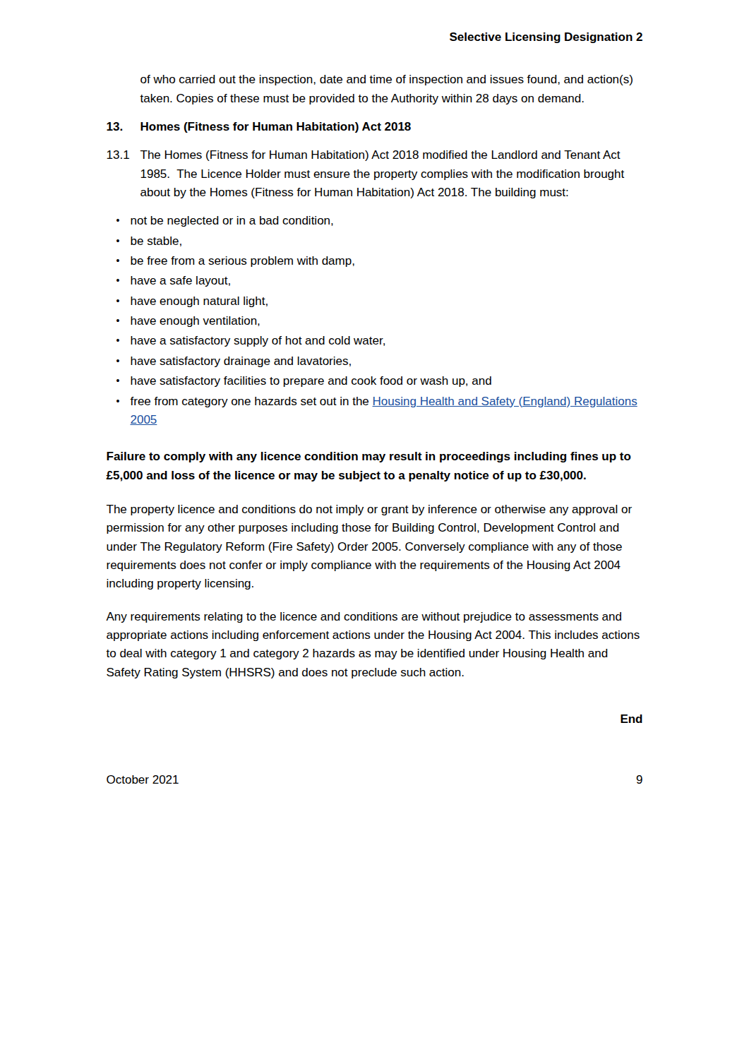Selective Licensing Designation 2
of who carried out the inspection, date and time of inspection and issues found, and action(s) taken. Copies of these must be provided to the Authority within 28 days on demand.
13.
Homes (Fitness for Human Habitation) Act 2018
13.1
The Homes (Fitness for Human Habitation) Act 2018 modified the Landlord and Tenant Act 1985. The Licence Holder must ensure the property complies with the modification brought about by the Homes (Fitness for Human Habitation) Act 2018. The building must:
not be neglected or in a bad condition,
be stable,
be free from a serious problem with damp,
have a safe layout,
have enough natural light,
have enough ventilation,
have a satisfactory supply of hot and cold water,
have satisfactory drainage and lavatories,
have satisfactory facilities to prepare and cook food or wash up, and
free from category one hazards set out in the Housing Health and Safety (England) Regulations 2005
Failure to comply with any licence condition may result in proceedings including fines up to £5,000 and loss of the licence or may be subject to a penalty notice of up to £30,000.
The property licence and conditions do not imply or grant by inference or otherwise any approval or permission for any other purposes including those for Building Control, Development Control and under The Regulatory Reform (Fire Safety) Order 2005. Conversely compliance with any of those requirements does not confer or imply compliance with the requirements of the Housing Act 2004 including property licensing.
Any requirements relating to the licence and conditions are without prejudice to assessments and appropriate actions including enforcement actions under the Housing Act 2004. This includes actions to deal with category 1 and category 2 hazards as may be identified under Housing Health and Safety Rating System (HHSRS) and does not preclude such action.
End
October 2021
9